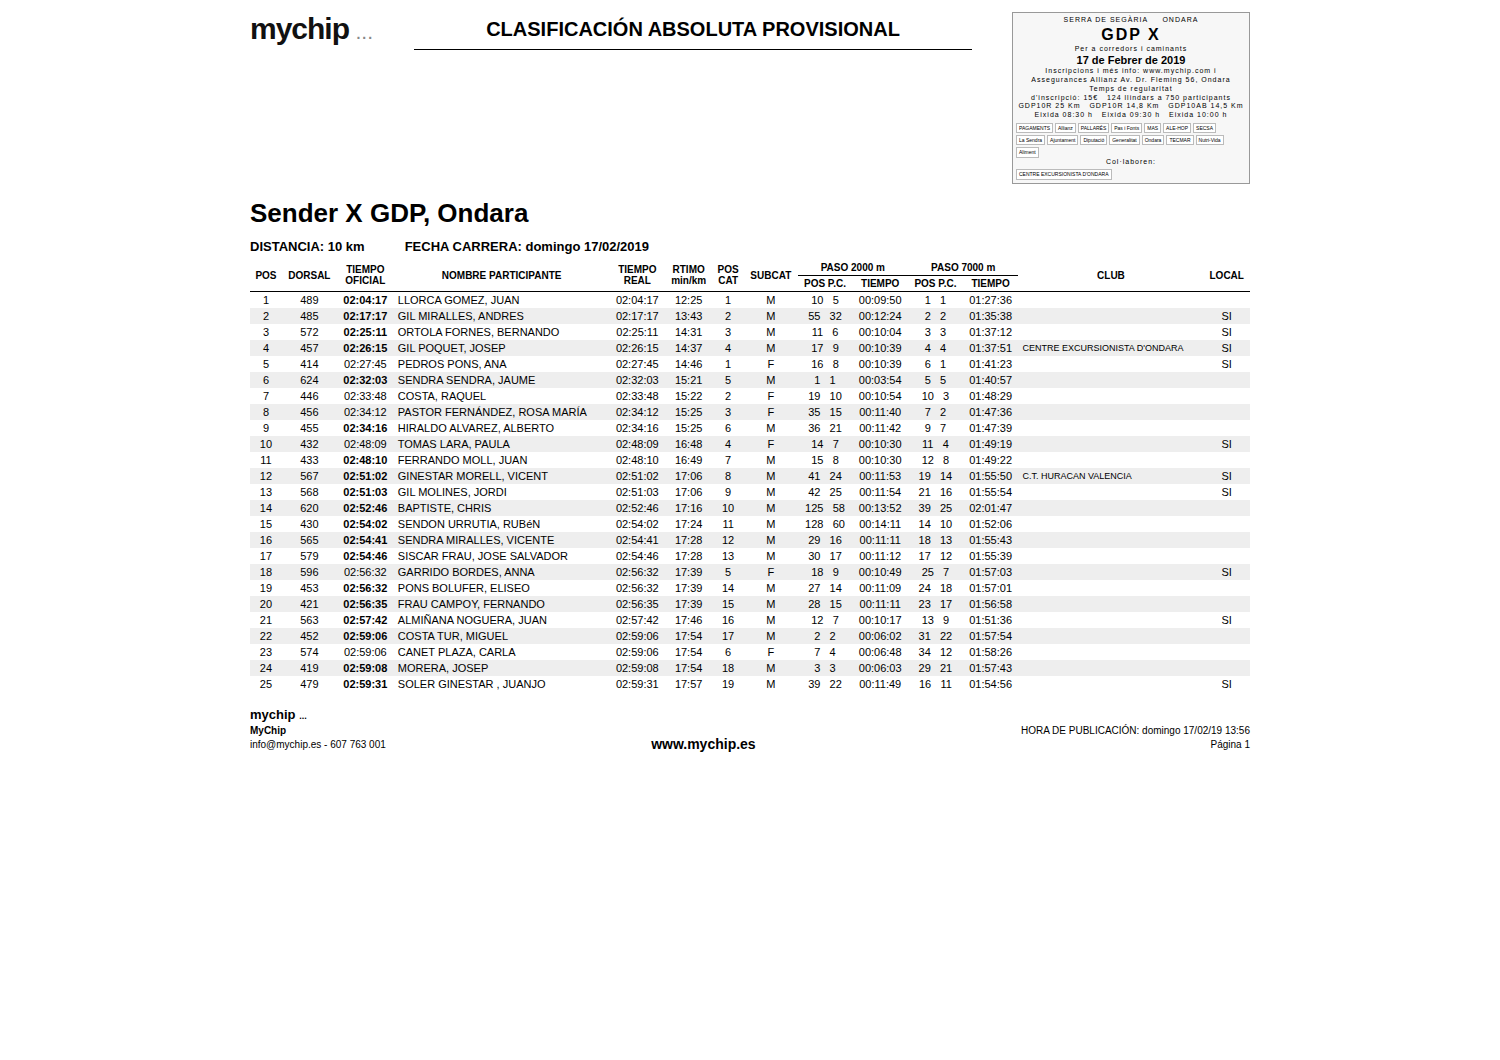my chip ...
CLASIFICACIÓN ABSOLUTA PROVISIONAL
SERRA DE SEGÀRIA ONDARA
GDP X
Per a corredors i caminants
17 de Febrer de 2019
Inscripcions i més info: www.mychip.com i Assegurances Allianz Av. Dr. Fleming 56, Ondara
Temps de regularitat
d'inscripció: 15€ 124 llindars a 750 participants
GDP10R 25 Km GDP10R 14,8 Km GDP10AB 14,5 Km
Eixida 08:30 h Eixida 09:30 h Eixida 10:00 h
PAGAMENTS Allianz PALLARÉS Pas i Fonts MAS ALE-HOP SECSA La Sendra Ajuntament Diputació Generalitat Ondara TECMAR Nutri-Vida Aliment
Col·laboren:
CENTRE EXCURSIONISTA D'ONDARA
Sender X GDP, Ondara
DISTANCIA: 10 km
FECHA CARRERA: domingo 17/02/2019
| POS | DORSAL | TIEMPO OFICIAL | NOMBRE PARTICIPANTE | TIEMPO REAL | RTIMO min/km | POS CAT | SUBCAT | PASO 2000 m | PASO 7000 m | CLUB | LOCAL |
| --- | --- | --- | --- | --- | --- | --- | --- | --- | --- | --- | --- |
| POS P.C. | TIEMPO | POS P.C. | TIEMPO |
| 1 | 489 | 02:04:17 | LLORCA GOMEZ, JUAN | 02:04:17 | 12:25 | 1 | M | 10 5 | 00:09:50 | 1 1 | 01:27:36 | | |
| 2 | 485 | 02:17:17 | GIL MIRALLES, ANDRES | 02:17:17 | 13:43 | 2 | M | 55 32 | 00:12:24 | 2 2 | 01:35:38 | | SI |
| 3 | 572 | 02:25:11 | ORTOLA FORNES, BERNANDO | 02:25:11 | 14:31 | 3 | M | 11 6 | 00:10:04 | 3 3 | 01:37:12 | | SI |
| 4 | 457 | 02:26:15 | GIL POQUET, JOSEP | 02:26:15 | 14:37 | 4 | M | 17 9 | 00:10:39 | 4 4 | 01:37:51 | CENTRE EXCURSIONISTA D'ONDARA | SI |
| 5 | 414 | 02:27:45 | PEDROS PONS, ANA | 02:27:45 | 14:46 | 1 | F | 16 8 | 00:10:39 | 6 1 | 01:41:23 | | SI |
| 6 | 624 | 02:32:03 | SENDRA SENDRA, JAUME | 02:32:03 | 15:21 | 5 | M | 1 1 | 00:03:54 | 5 5 | 01:40:57 | | |
| 7 | 446 | 02:33:48 | COSTA, RAQUEL | 02:33:48 | 15:22 | 2 | F | 19 10 | 00:10:54 | 10 3 | 01:48:29 | | |
| 8 | 456 | 02:34:12 | PASTOR FERNÁNDEZ, ROSA MARÍA | 02:34:12 | 15:25 | 3 | F | 35 15 | 00:11:40 | 7 2 | 01:47:36 | | |
| 9 | 455 | 02:34:16 | HIRALDO ALVAREZ, ALBERTO | 02:34:16 | 15:25 | 6 | M | 36 21 | 00:11:42 | 9 7 | 01:47:39 | | |
| 10 | 432 | 02:48:09 | TOMAS LARA, PAULA | 02:48:09 | 16:48 | 4 | F | 14 7 | 00:10:30 | 11 4 | 01:49:19 | | SI |
| 11 | 433 | 02:48:10 | FERRANDO MOLL, JUAN | 02:48:10 | 16:49 | 7 | M | 15 8 | 00:10:30 | 12 8 | 01:49:22 | | |
| 12 | 567 | 02:51:02 | GINESTAR MORELL, VICENT | 02:51:02 | 17:06 | 8 | M | 41 24 | 00:11:53 | 19 14 | 01:55:50 | C.T. HURACAN VALENCIA | SI |
| 13 | 568 | 02:51:03 | GIL MOLINES, JORDI | 02:51:03 | 17:06 | 9 | M | 42 25 | 00:11:54 | 21 16 | 01:55:54 | | SI |
| 14 | 620 | 02:52:46 | BAPTISTE, CHRIS | 02:52:46 | 17:16 | 10 | M | 125 58 | 00:13:52 | 39 25 | 02:01:47 | | |
| 15 | 430 | 02:54:02 | SENDON URRUTIA, RUBéN | 02:54:02 | 17:24 | 11 | M | 128 60 | 00:14:11 | 14 10 | 01:52:06 | | |
| 16 | 565 | 02:54:41 | SENDRA MIRALLES, VICENTE | 02:54:41 | 17:28 | 12 | M | 29 16 | 00:11:11 | 18 13 | 01:55:43 | | |
| 17 | 579 | 02:54:46 | SISCAR FRAU, JOSE SALVADOR | 02:54:46 | 17:28 | 13 | M | 30 17 | 00:11:12 | 17 12 | 01:55:39 | | |
| 18 | 596 | 02:56:32 | GARRIDO BORDES, ANNA | 02:56:32 | 17:39 | 5 | F | 18 9 | 00:10:49 | 25 7 | 01:57:03 | | SI |
| 19 | 453 | 02:56:32 | PONS BOLUFER, ELISEO | 02:56:32 | 17:39 | 14 | M | 27 14 | 00:11:09 | 24 18 | 01:57:01 | | |
| 20 | 421 | 02:56:35 | FRAU CAMPOY, FERNANDO | 02:56:35 | 17:39 | 15 | M | 28 15 | 00:11:11 | 23 17 | 01:56:58 | | |
| 21 | 563 | 02:57:42 | ALMIÑANA NOGUERA, JUAN | 02:57:42 | 17:46 | 16 | M | 12 7 | 00:10:17 | 13 9 | 01:51:36 | | SI |
| 22 | 452 | 02:59:06 | COSTA TUR, MIGUEL | 02:59:06 | 17:54 | 17 | M | 2 2 | 00:06:02 | 31 22 | 01:57:54 | | |
| 23 | 574 | 02:59:06 | CANET PLAZA, CARLA | 02:59:06 | 17:54 | 6 | F | 7 4 | 00:06:48 | 34 12 | 01:58:26 | | |
| 24 | 419 | 02:59:08 | MORERA, JOSEP | 02:59:08 | 17:54 | 18 | M | 3 3 | 00:06:03 | 29 21 | 01:57:43 | | |
| 25 | 479 | 02:59:31 | SOLER GINESTAR , JUANJO | 02:59:31 | 17:57 | 19 | M | 39 22 | 00:11:49 | 16 11 | 01:54:56 | | SI |
mychip ...
MyChip
info@mychip.es - 607 763 001
www.mychip.es
HORA DE PUBLICACIÓN: domingo 17/02/19 13:56
Página 1